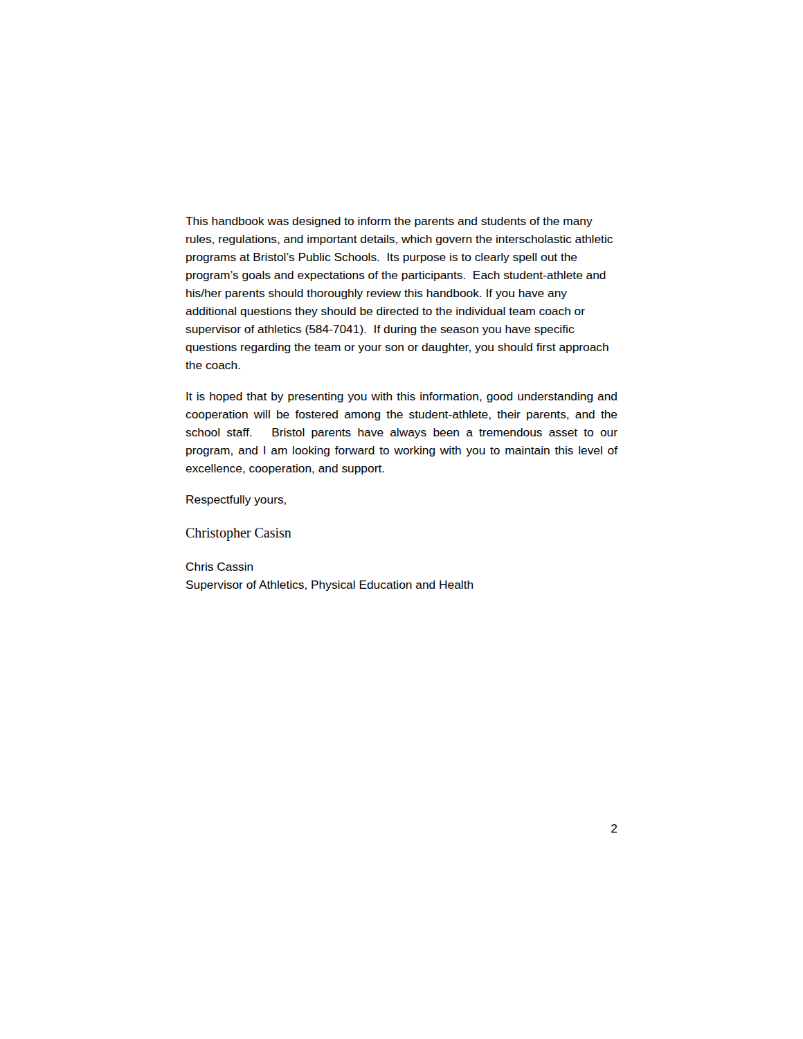This handbook was designed to inform the parents and students of the many rules, regulations, and important details, which govern the interscholastic athletic programs at Bristol’s Public Schools. Its purpose is to clearly spell out the program’s goals and expectations of the participants. Each student-athlete and his/her parents should thoroughly review this handbook. If you have any additional questions they should be directed to the individual team coach or supervisor of athletics (584-7041). If during the season you have specific questions regarding the team or your son or daughter, you should first approach the coach.
It is hoped that by presenting you with this information, good understanding and cooperation will be fostered among the student-athlete, their parents, and the school staff. Bristol parents have always been a tremendous asset to our program, and I am looking forward to working with you to maintain this level of excellence, cooperation, and support.
Respectfully yours,
Christopher Casisn
Chris Cassin
Supervisor of Athletics, Physical Education and Health
2